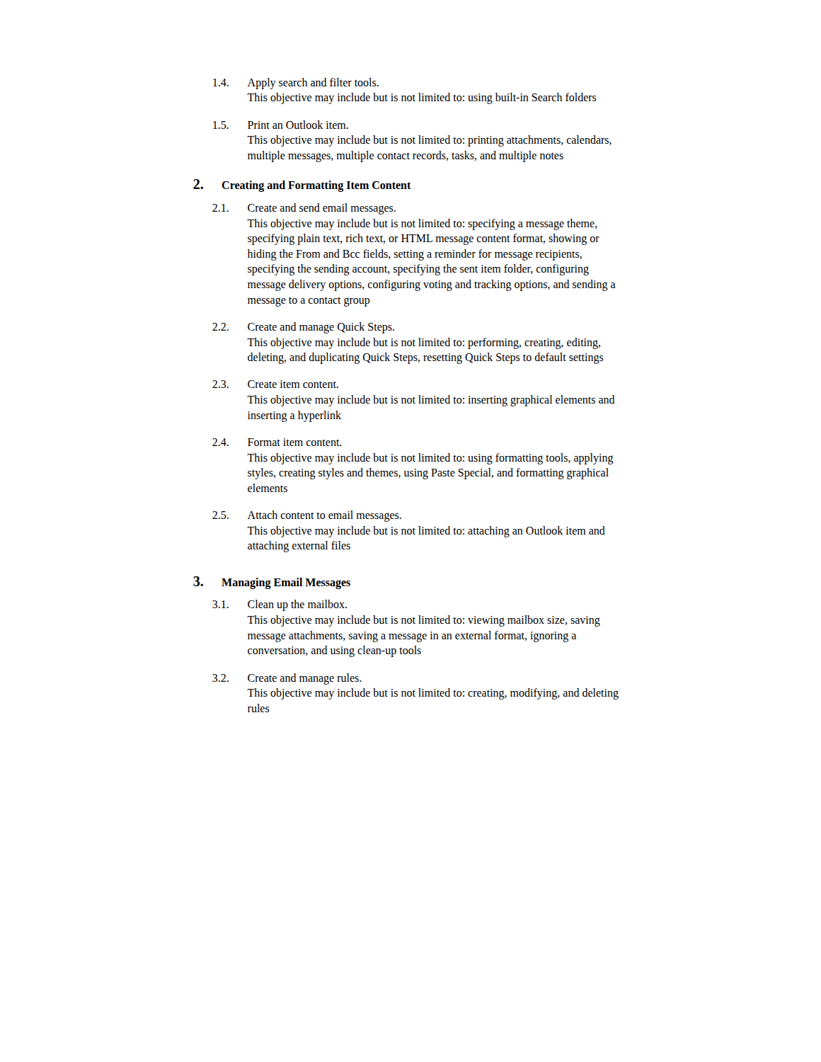1.4.
Apply search and filter tools.
This objective may include but is not limited to: using built-in Search folders
1.5.
Print an Outlook item.
This objective may include but is not limited to: printing attachments, calendars, multiple messages, multiple contact records, tasks, and multiple notes
2. Creating and Formatting Item Content
2.1.
Create and send email messages.
This objective may include but is not limited to: specifying a message theme, specifying plain text, rich text, or HTML message content format, showing or hiding the From and Bcc fields, setting a reminder for message recipients, specifying the sending account, specifying the sent item folder, configuring message delivery options, configuring voting and tracking options, and sending a message to a contact group
2.2.
Create and manage Quick Steps.
This objective may include but is not limited to: performing, creating, editing, deleting, and duplicating Quick Steps, resetting Quick Steps to default settings
2.3.
Create item content.
This objective may include but is not limited to: inserting graphical elements and inserting a hyperlink
2.4.
Format item content.
This objective may include but is not limited to: using formatting tools, applying styles, creating styles and themes, using Paste Special, and formatting graphical elements
2.5.
Attach content to email messages.
This objective may include but is not limited to: attaching an Outlook item and attaching external files
3. Managing Email Messages
3.1.
Clean up the mailbox.
This objective may include but is not limited to: viewing mailbox size, saving message attachments, saving a message in an external format, ignoring a conversation, and using clean-up tools
3.2.
Create and manage rules.
This objective may include but is not limited to: creating, modifying, and deleting rules